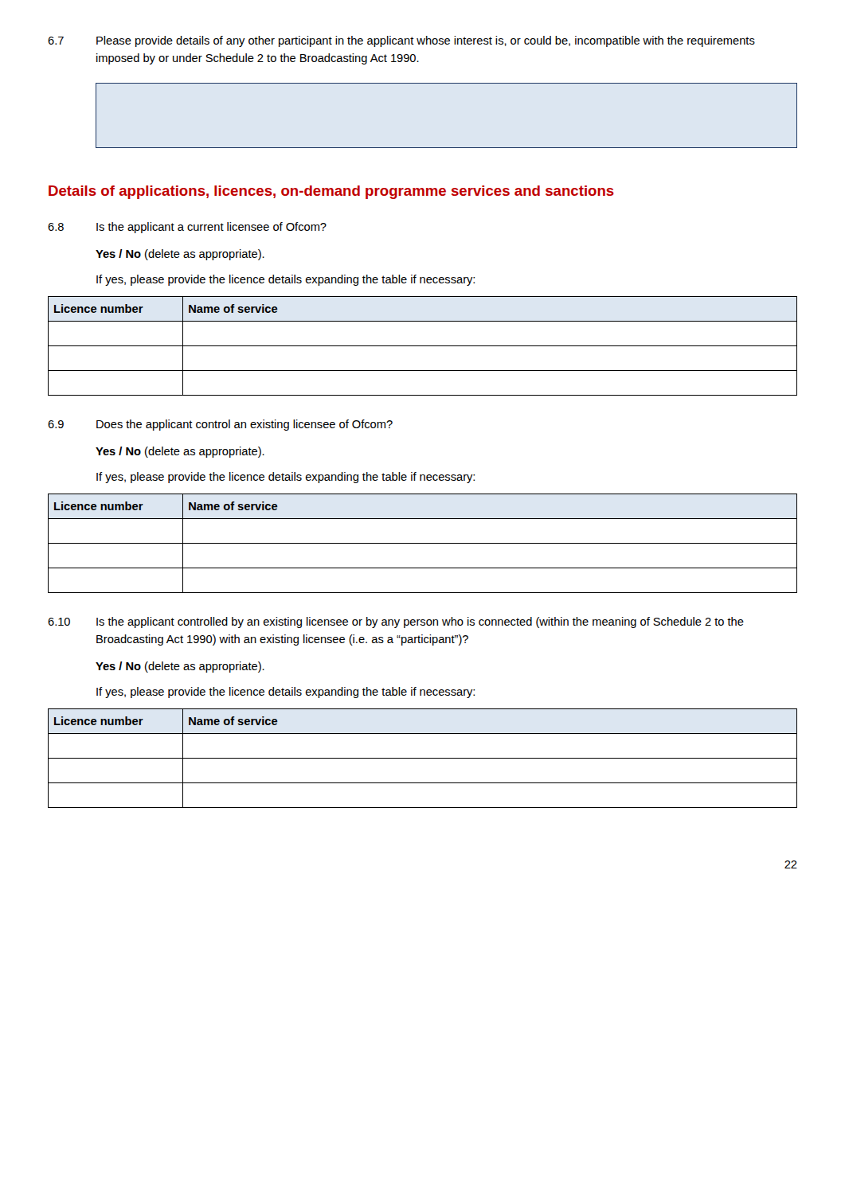6.7
Please provide details of any other participant in the applicant whose interest is, or could be, incompatible with the requirements imposed by or under Schedule 2 to the Broadcasting Act 1990.
Details of applications, licences, on-demand programme services and sanctions
6.8
Is the applicant a current licensee of Ofcom?
Yes / No (delete as appropriate).
If yes, please provide the licence details expanding the table if necessary:
| Licence number | Name of service |
| --- | --- |
6.9
Does the applicant control an existing licensee of Ofcom?
Yes / No (delete as appropriate).
If yes, please provide the licence details expanding the table if necessary:
| Licence number | Name of service |
| --- | --- |
6.10
Is the applicant controlled by an existing licensee or by any person who is connected (within the meaning of Schedule 2 to the Broadcasting Act 1990) with an existing licensee (i.e. as a “participant”)?
Yes / No (delete as appropriate).
If yes, please provide the licence details expanding the table if necessary:
| Licence number | Name of service |
| --- | --- |
22